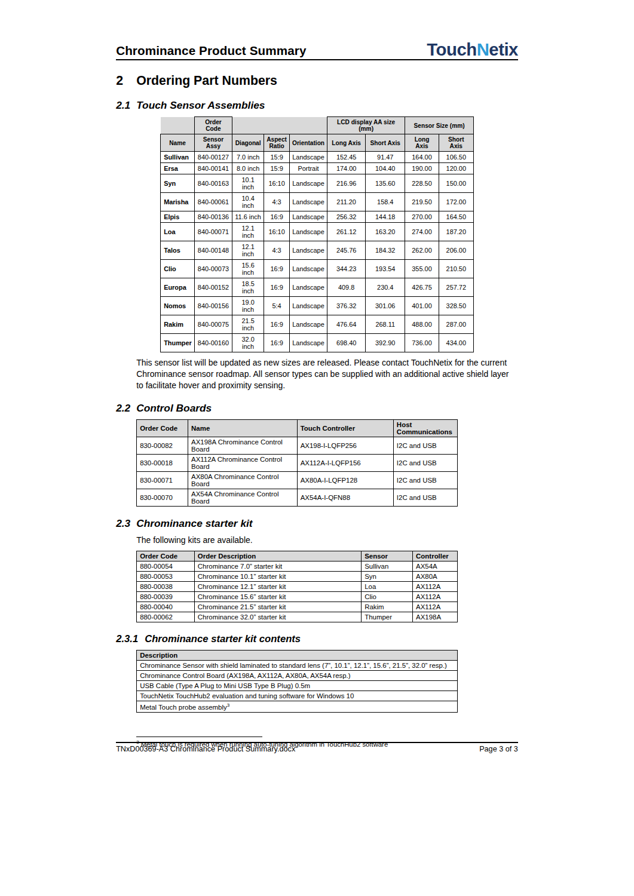Chrominance Product Summary
Touch Netix
2 Ordering Part Numbers
2.1 Touch Sensor Assemblies
| | Order Code | | | | LCD display AA size (mm) | Sensor Size (mm) |
| --- | --- | --- | --- | --- | --- | --- |
| Name | Sensor Assy | Diagonal | Aspect Ratio | Orientation | Long Axis | Short Axis | Long Axis | Short Axis |
| Sullivan | 840-00127 | 7.0 inch | 15:9 | Landscape | 152.45 | 91.47 | 164.00 | 106.50 |
| Ersa | 840-00141 | 8.0 inch | 15:9 | Portrait | 174.00 | 104.40 | 190.00 | 120.00 |
| Syn | 840-00163 | 10.1 inch | 16:10 | Landscape | 216.96 | 135.60 | 228.50 | 150.00 |
| Marisha | 840-00061 | 10.4 inch | 4:3 | Landscape | 211.20 | 158.4 | 219.50 | 172.00 |
| Elpis | 840-00136 | 11.6 inch | 16:9 | Landscape | 256.32 | 144.18 | 270.00 | 164.50 |
| Loa | 840-00071 | 12.1 inch | 16:10 | Landscape | 261.12 | 163.20 | 274.00 | 187.20 |
| Talos | 840-00148 | 12.1 inch | 4:3 | Landscape | 245.76 | 184.32 | 262.00 | 206.00 |
| Clio | 840-00073 | 15.6 inch | 16:9 | Landscape | 344.23 | 193.54 | 355.00 | 210.50 |
| Europa | 840-00152 | 18.5 inch | 16:9 | Landscape | 409.8 | 230.4 | 426.75 | 257.72 |
| Nomos | 840-00156 | 19.0 inch | 5:4 | Landscape | 376.32 | 301.06 | 401.00 | 328.50 |
| Rakim | 840-00075 | 21.5 inch | 16:9 | Landscape | 476.64 | 268.11 | 488.00 | 287.00 |
| Thumper | 840-00160 | 32.0 inch | 16:9 | Landscape | 698.40 | 392.90 | 736.00 | 434.00 |
This sensor list will be updated as new sizes are released. Please contact TouchNetix for the current Chrominance sensor roadmap. All sensor types can be supplied with an additional active shield layer to facilitate hover and proximity sensing.
2.2 Control Boards
| Order Code | Name | Touch Controller | Host Communications |
| --- | --- | --- | --- |
| 830-00082 | AX198A Chrominance Control Board | AX198-I-LQFP256 | I2C and USB |
| 830-00018 | AX112A Chrominance Control Board | AX112A-I-LQFP156 | I2C and USB |
| 830-00071 | AX80A Chrominance Control Board | AX80A-I-LQFP128 | I2C and USB |
| 830-00070 | AX54A Chrominance Control Board | AX54A-I-QFN88 | I2C and USB |
2.3 Chrominance starter kit
The following kits are available.
| Order Code | Order Description | Sensor | Controller |
| --- | --- | --- | --- |
| 880-00054 | Chrominance 7.0” starter kit | Sullivan | AX54A |
| 880-00053 | Chrominance 10.1” starter kit | Syn | AX80A |
| 880-00038 | Chrominance 12.1” starter kit | Loa | AX112A |
| 880-00039 | Chrominance 15.6” starter kit | Clio | AX112A |
| 880-00040 | Chrominance 21.5” starter kit | Rakim | AX112A |
| 880-00062 | Chrominance 32.0” starter kit | Thumper | AX198A |
2.3.1 Chrominance starter kit contents
| Description |
| --- |
| Chrominance Sensor with shield laminated to standard lens (7”, 10.1”, 12.1”, 15.6”, 21.5”, 32.0” resp.) |
| Chrominance Control Board (AX198A, AX112A, AX80A, AX54A resp.) |
| USB Cable (Type A Plug to Mini USB Type B Plug) 0.5m |
| TouchNetix TouchHub2 evaluation and tuning software for Windows 10 |
| Metal Touch probe assembly 3 |
3 Metal touch is required when running auto-tuning algorithm in TouchHub2 software
TNxD00369-A3 Chrominance Product Summary.docx
Page 3 of 3